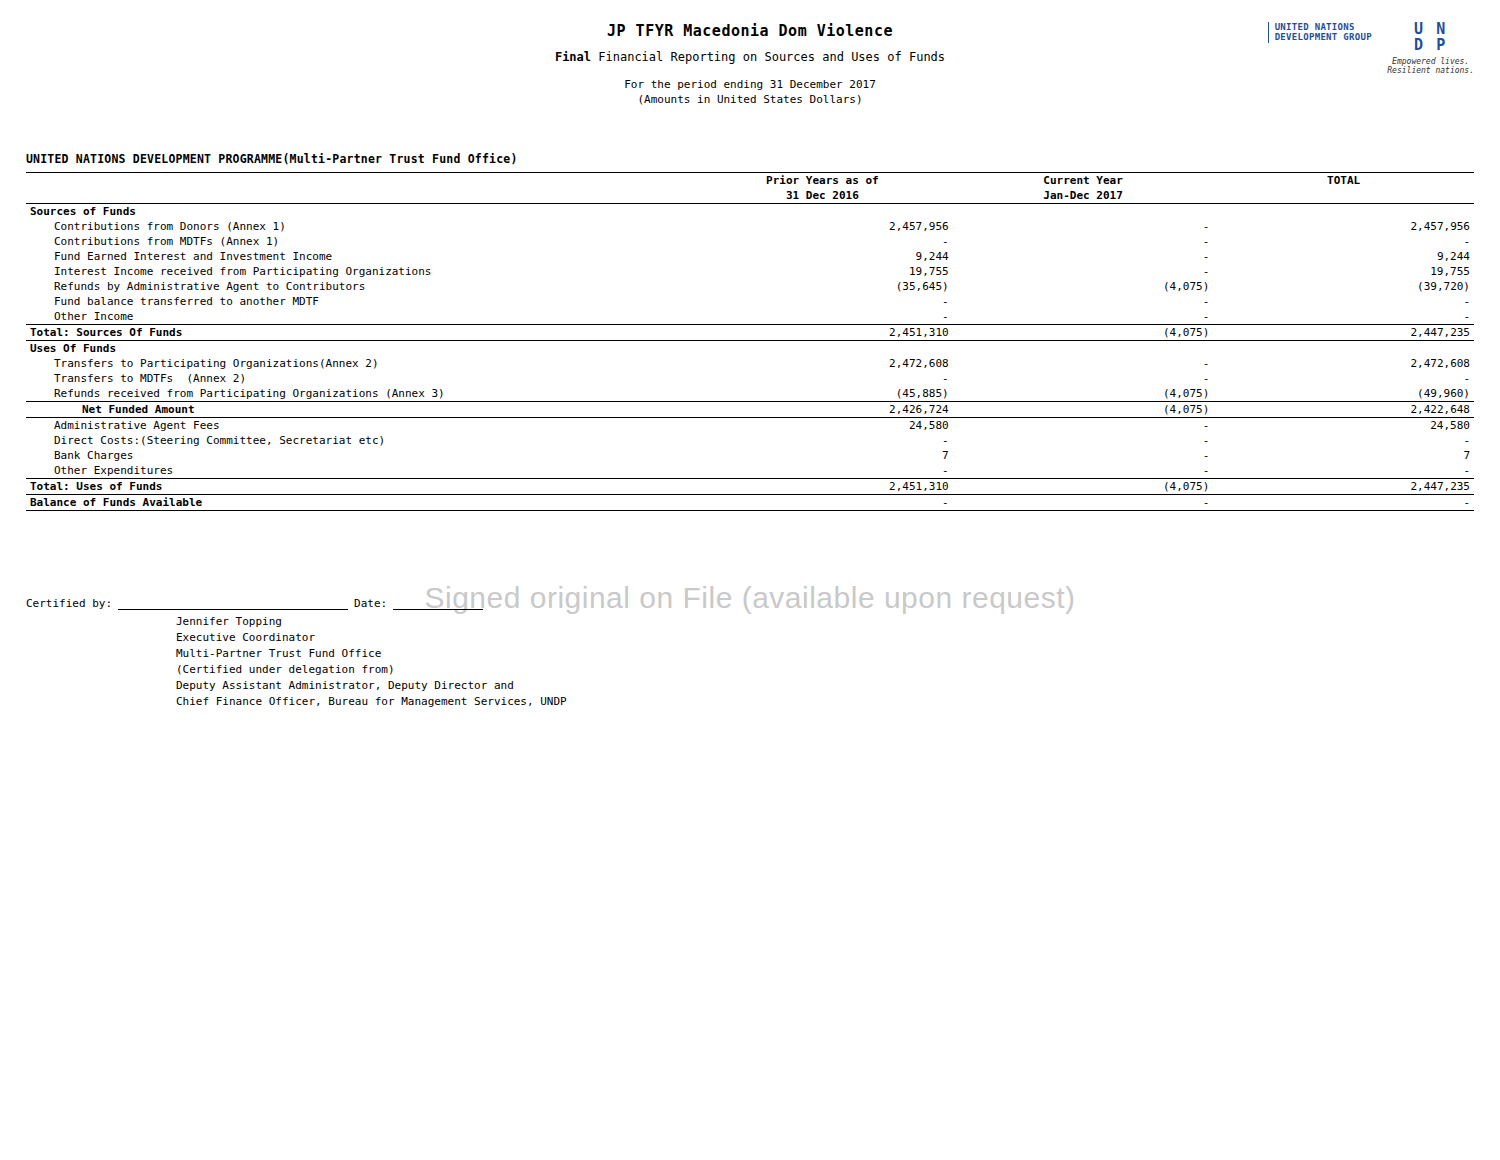UNITED NATIONS DEVELOPMENT GROUP
U N
D P
Empowered lives.
Resilient nations.
JP TFYR Macedonia Dom Violence
Final Financial Reporting on Sources and Uses of Funds
For the period ending 31 December 2017
(Amounts in United States Dollars)
UNITED NATIONS DEVELOPMENT PROGRAMME(Multi-Partner Trust Fund Office)
| | Prior Years as of | Current Year | TOTAL |
| --- | --- | --- | --- |
| | 31 Dec 2016 | Jan-Dec 2017 | |
| Sources of Funds | | | |
| Contributions from Donors (Annex 1) | 2,457,956 | - | 2,457,956 |
| Contributions from MDTFs (Annex 1) | - | - | - |
| Fund Earned Interest and Investment Income | 9,244 | - | 9,244 |
| Interest Income received from Participating Organizations | 19,755 | - | 19,755 |
| Refunds by Administrative Agent to Contributors | (35,645) | (4,075) | (39,720) |
| Fund balance transferred to another MDTF | - | - | - |
| Other Income | - | - | - |
| Total: Sources Of Funds | 2,451,310 | (4,075) | 2,447,235 |
| Uses Of Funds | | | |
| Transfers to Participating Organizations(Annex 2) | 2,472,608 | - | 2,472,608 |
| Transfers to MDTFs (Annex 2) | - | - | - |
| Refunds received from Participating Organizations (Annex 3) | (45,885) | (4,075) | (49,960) |
| Net Funded Amount | 2,426,724 | (4,075) | 2,422,648 |
| Administrative Agent Fees | 24,580 | - | 24,580 |
| Direct Costs:(Steering Committee, Secretariat etc) | - | - | - |
| Bank Charges | 7 | - | 7 |
| Other Expenditures | - | - | - |
| Total: Uses of Funds | 2,451,310 | (4,075) | 2,447,235 |
| Balance of Funds Available | - | - | - |
Signed original on File (available upon request)
Certified by: Date:
Jennifer Topping
Executive Coordinator
Multi-Partner Trust Fund Office
(Certified under delegation from)
Deputy Assistant Administrator, Deputy Director and
Chief Finance Officer, Bureau for Management Services, UNDP